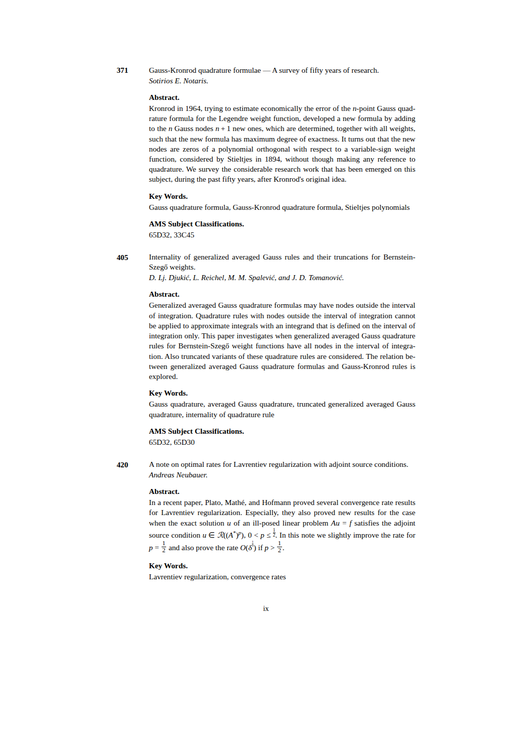371
Gauss-Kronrod quadrature formulae — A survey of fifty years of research.
Sotirios E. Notaris.
Abstract.
Kronrod in 1964, trying to estimate economically the error of the n-point Gauss quadrature formula for the Legendre weight function, developed a new formula by adding to the n Gauss nodes n + 1 new ones, which are determined, together with all weights, such that the new formula has maximum degree of exactness. It turns out that the new nodes are zeros of a polynomial orthogonal with respect to a variable-sign weight function, considered by Stieltjes in 1894, without though making any reference to quadrature. We survey the considerable research work that has been emerged on this subject, during the past fifty years, after Kronrod's original idea.
Key Words.
Gauss quadrature formula, Gauss-Kronrod quadrature formula, Stieltjes polynomials
AMS Subject Classifications.
65D32, 33C45
405
Internality of generalized averaged Gauss rules and their truncations for Bernstein-Szegő weights.
D. Lj. Djukić, L. Reichel, M. M. Spalević, and J. D. Tomanović.
Abstract.
Generalized averaged Gauss quadrature formulas may have nodes outside the interval of integration. Quadrature rules with nodes outside the interval of integration cannot be applied to approximate integrals with an integrand that is defined on the interval of integration only. This paper investigates when generalized averaged Gauss quadrature rules for Bernstein-Szegő weight functions have all nodes in the interval of integration. Also truncated variants of these quadrature rules are considered. The relation between generalized averaged Gauss quadrature formulas and Gauss-Kronrod rules is explored.
Key Words.
Gauss quadrature, averaged Gauss quadrature, truncated generalized averaged Gauss quadrature, internality of quadrature rule
AMS Subject Classifications.
65D32, 65D30
420
A note on optimal rates for Lavrentiev regularization with adjoint source conditions.
Andreas Neubauer.
Abstract.
In a recent paper, Plato, Mathé, and Hofmann proved several convergence rate results for Lavrentiev regularization. Especially, they also proved new results for the case when the exact solution u of an ill-posed linear problem Au = f satisfies the adjoint source condition u ∈ ℛ((A*)p), 0 < p ≤ 12. In this note we slightly improve the rate for p = 12 and also prove the rate O(δ13) if p > 12.
Key Words.
Lavrentiev regularization, convergence rates
ix